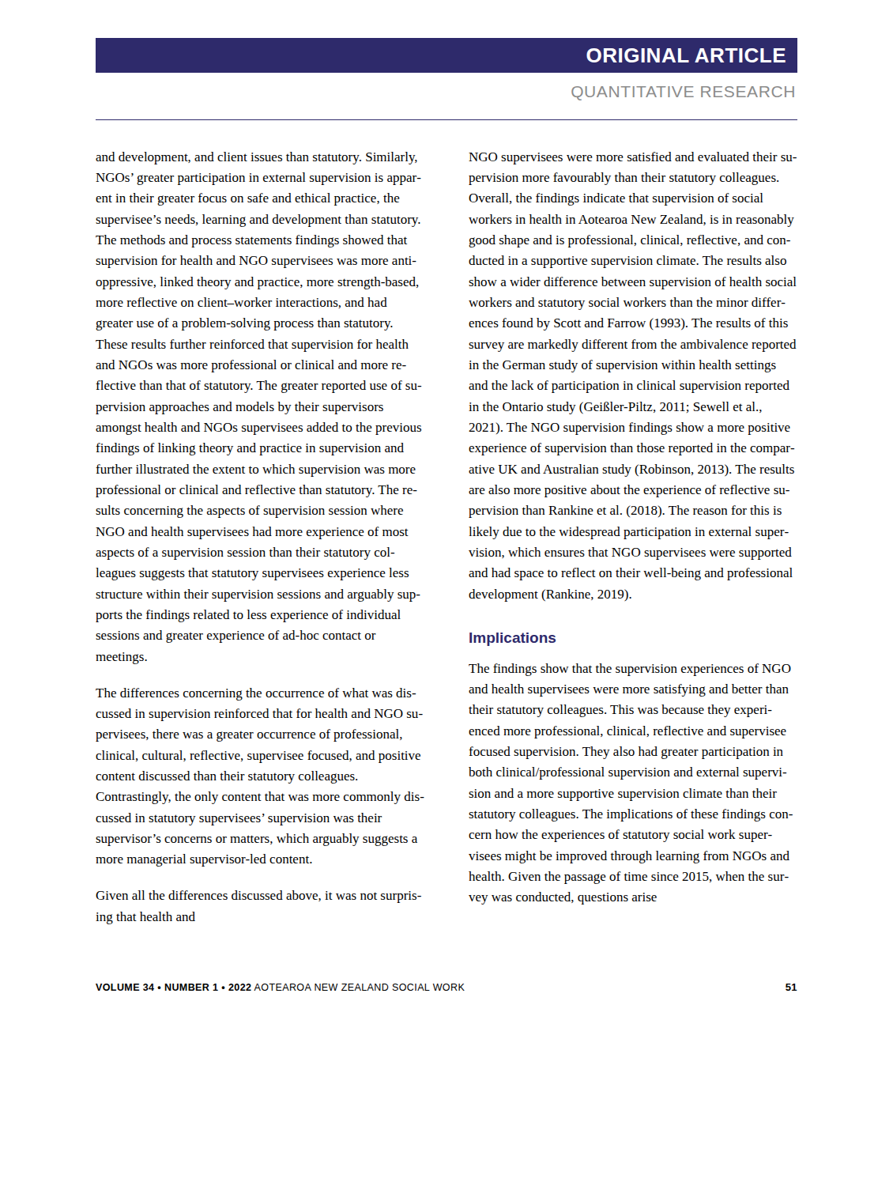Original Article
Quantitative Research
and development, and client issues than statutory. Similarly, NGOs’ greater participation in external supervision is apparent in their greater focus on safe and ethical practice, the supervisee’s needs, learning and development than statutory. The methods and process statements findings showed that supervision for health and NGO supervisees was more anti-oppressive, linked theory and practice, more strength-based, more reflective on client–worker interactions, and had greater use of a problem-solving process than statutory. These results further reinforced that supervision for health and NGOs was more professional or clinical and more reflective than that of statutory. The greater reported use of supervision approaches and models by their supervisors amongst health and NGOs supervisees added to the previous findings of linking theory and practice in supervision and further illustrated the extent to which supervision was more professional or clinical and reflective than statutory. The results concerning the aspects of supervision session where NGO and health supervisees had more experience of most aspects of a supervision session than their statutory colleagues suggests that statutory supervisees experience less structure within their supervision sessions and arguably supports the findings related to less experience of individual sessions and greater experience of ad-hoc contact or meetings.
The differences concerning the occurrence of what was discussed in supervision reinforced that for health and NGO supervisees, there was a greater occurrence of professional, clinical, cultural, reflective, supervisee focused, and positive content discussed than their statutory colleagues. Contrastingly, the only content that was more commonly discussed in statutory supervisees’ supervision was their supervisor’s concerns or matters, which arguably suggests a more managerial supervisor-led content.
Given all the differences discussed above, it was not surprising that health and
NGO supervisees were more satisfied and evaluated their supervision more favourably than their statutory colleagues. Overall, the findings indicate that supervision of social workers in health in Aotearoa New Zealand, is in reasonably good shape and is professional, clinical, reflective, and conducted in a supportive supervision climate. The results also show a wider difference between supervision of health social workers and statutory social workers than the minor differences found by Scott and Farrow (1993). The results of this survey are markedly different from the ambivalence reported in the German study of supervision within health settings and the lack of participation in clinical supervision reported in the Ontario study (Geißler-Piltz, 2011; Sewell et al., 2021). The NGO supervision findings show a more positive experience of supervision than those reported in the comparative UK and Australian study (Robinson, 2013). The results are also more positive about the experience of reflective supervision than Rankine et al. (2018). The reason for this is likely due to the widespread participation in external supervision, which ensures that NGO supervisees were supported and had space to reflect on their well-being and professional development (Rankine, 2019).
Implications
The findings show that the supervision experiences of NGO and health supervisees were more satisfying and better than their statutory colleagues. This was because they experienced more professional, clinical, reflective and supervisee focused supervision. They also had greater participation in both clinical/professional supervision and external supervision and a more supportive supervision climate than their statutory colleagues. The implications of these findings concern how the experiences of statutory social work supervisees might be improved through learning from NGOs and health. Given the passage of time since 2015, when the survey was conducted, questions arise
Volume 34 • Number 1 • 2022 Aotearoa New Zealand Social Work
51